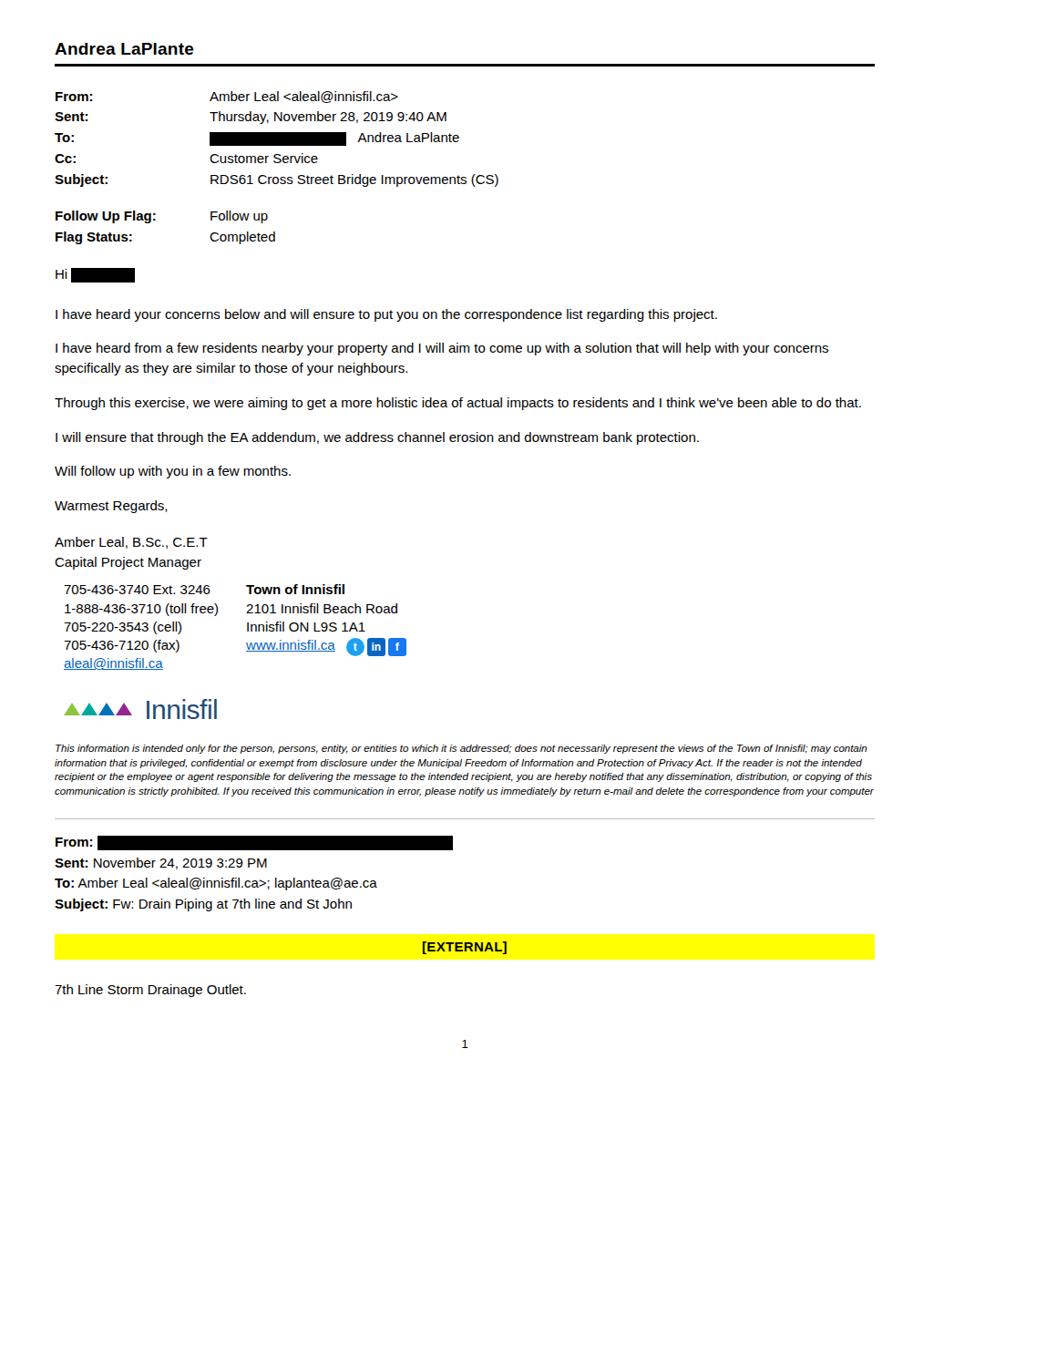Andrea LaPlante
| From: | Amber Leal <aleal@innisfil.ca> |
| Sent: | Thursday, November 28, 2019 9:40 AM |
| To: | Andrea LaPlante |
| Cc: | Customer Service |
| Subject: | RDS61 Cross Street Bridge Improvements (CS) |
| Follow Up Flag: | Follow up |
| Flag Status: | Completed |
Hi
I have heard your concerns below and will ensure to put you on the correspondence list regarding this project.
I have heard from a few residents nearby your property and I will aim to come up with a solution that will help with your concerns specifically as they are similar to those of your neighbours.
Through this exercise, we were aiming to get a more holistic idea of actual impacts to residents and I think we've been able to do that.
I will ensure that through the EA addendum, we address channel erosion and downstream bank protection.
Will follow up with you in a few months.
Warmest Regards,
Amber Leal, B.Sc., C.E.T
Capital Project Manager
| 705-436-3740 Ext. 3246 1-888-436-3710 (toll free) 705-220-3543 (cell) 705-436-7120 (fax) aleal@innisfil.ca | Town of Innisfil 2101 Innisfil Beach Road Innisfil ON L9S 1A1 www.innisfil.ca t in f |
Innisfil
This information is intended only for the person, persons, entity, or entities to which it is addressed; does not necessarily represent the views of the Town of Innisfil; may contain information that is privileged, confidential or exempt from disclosure under the Municipal Freedom of Information and Protection of Privacy Act. If the reader is not the intended recipient or the employee or agent responsible for delivering the message to the intended recipient, you are hereby notified that any dissemination, distribution, or copying of this communication is strictly prohibited. If you received this communication in error, please notify us immediately by return e-mail and delete the correspondence from your computer
From:
Sent: November 24, 2019 3:29 PM
To: Amber Leal <aleal@innisfil.ca>; laplantea@ae.ca
Subject: Fw: Drain Piping at 7th line and St John
[EXTERNAL]
7th Line Storm Drainage Outlet.
1